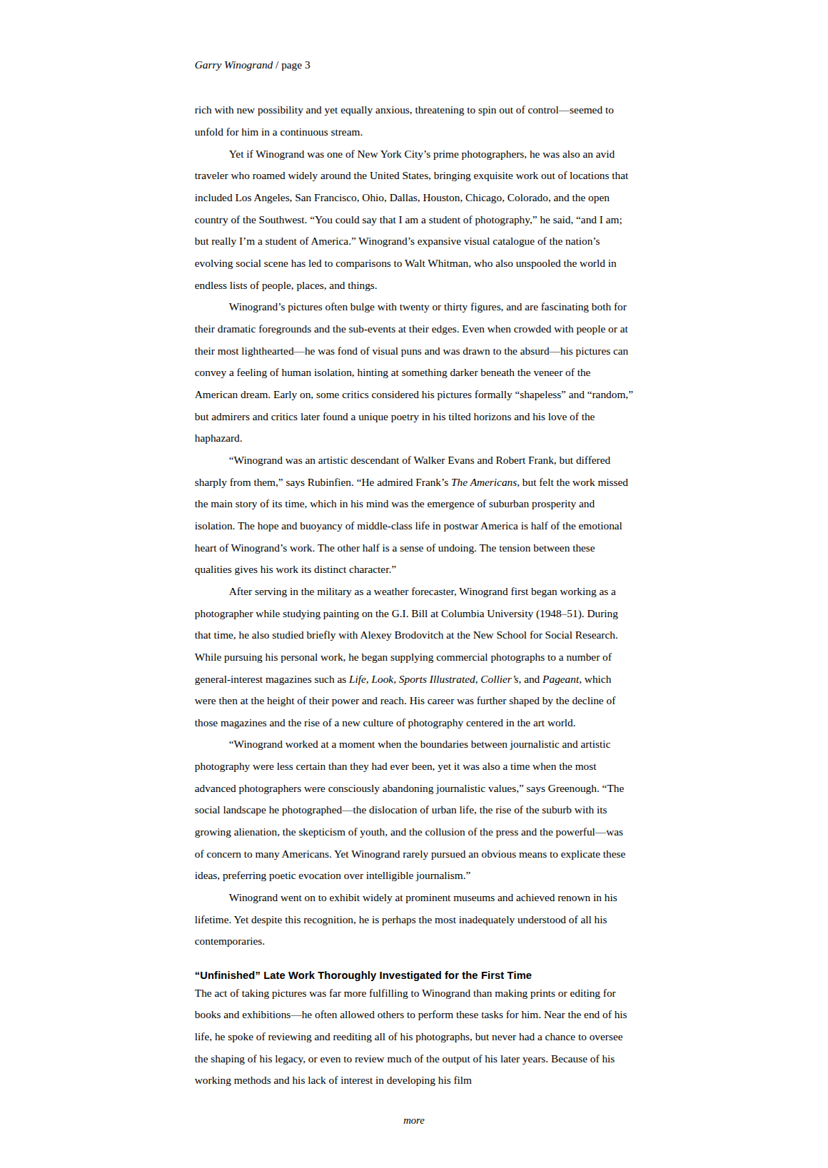Garry Winogrand / page 3
rich with new possibility and yet equally anxious, threatening to spin out of control—seemed to unfold for him in a continuous stream.
Yet if Winogrand was one of New York City’s prime photographers, he was also an avid traveler who roamed widely around the United States, bringing exquisite work out of locations that included Los Angeles, San Francisco, Ohio, Dallas, Houston, Chicago, Colorado, and the open country of the Southwest. “You could say that I am a student of photography,” he said, “and I am; but really I’m a student of America.” Winogrand’s expansive visual catalogue of the nation’s evolving social scene has led to comparisons to Walt Whitman, who also unspooled the world in endless lists of people, places, and things.
Winogrand’s pictures often bulge with twenty or thirty figures, and are fascinating both for their dramatic foregrounds and the sub-events at their edges. Even when crowded with people or at their most lighthearted—he was fond of visual puns and was drawn to the absurd—his pictures can convey a feeling of human isolation, hinting at something darker beneath the veneer of the American dream. Early on, some critics considered his pictures formally “shapeless” and “random,” but admirers and critics later found a unique poetry in his tilted horizons and his love of the haphazard.
“Winogrand was an artistic descendant of Walker Evans and Robert Frank, but differed sharply from them,” says Rubinfien. “He admired Frank’s The Americans, but felt the work missed the main story of its time, which in his mind was the emergence of suburban prosperity and isolation. The hope and buoyancy of middle-class life in postwar America is half of the emotional heart of Winogrand’s work. The other half is a sense of undoing. The tension between these qualities gives his work its distinct character.”
After serving in the military as a weather forecaster, Winogrand first began working as a photographer while studying painting on the G.I. Bill at Columbia University (1948–51). During that time, he also studied briefly with Alexey Brodovitch at the New School for Social Research. While pursuing his personal work, he began supplying commercial photographs to a number of general-interest magazines such as Life, Look, Sports Illustrated, Collier’s, and Pageant, which were then at the height of their power and reach. His career was further shaped by the decline of those magazines and the rise of a new culture of photography centered in the art world.
“Winogrand worked at a moment when the boundaries between journalistic and artistic photography were less certain than they had ever been, yet it was also a time when the most advanced photographers were consciously abandoning journalistic values,” says Greenough. “The social landscape he photographed—the dislocation of urban life, the rise of the suburb with its growing alienation, the skepticism of youth, and the collusion of the press and the powerful—was of concern to many Americans. Yet Winogrand rarely pursued an obvious means to explicate these ideas, preferring poetic evocation over intelligible journalism.”
Winogrand went on to exhibit widely at prominent museums and achieved renown in his lifetime. Yet despite this recognition, he is perhaps the most inadequately understood of all his contemporaries.
“Unfinished” Late Work Thoroughly Investigated for the First Time
The act of taking pictures was far more fulfilling to Winogrand than making prints or editing for books and exhibitions—he often allowed others to perform these tasks for him. Near the end of his life, he spoke of reviewing and reediting all of his photographs, but never had a chance to oversee the shaping of his legacy, or even to review much of the output of his later years. Because of his working methods and his lack of interest in developing his film
more